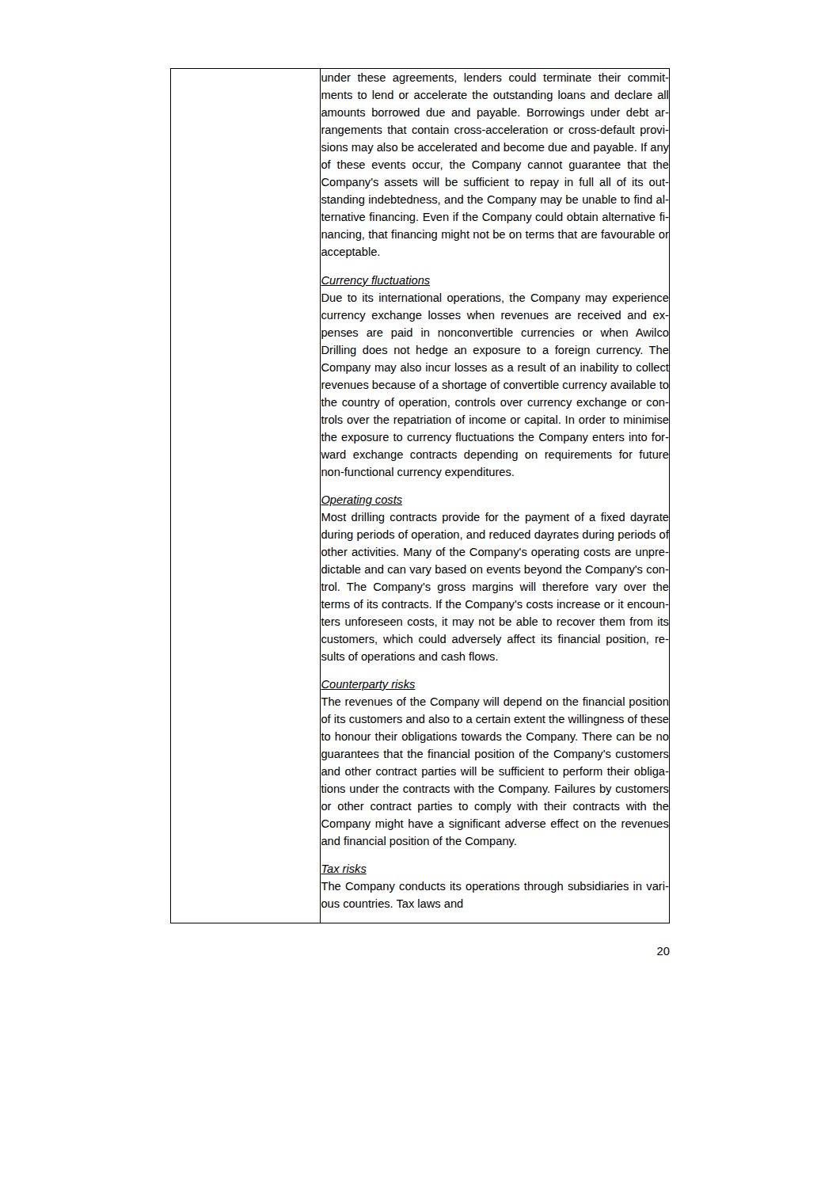| | under these agreements, lenders could terminate their commitments to lend or accelerate the outstanding loans and declare all amounts borrowed due and payable. Borrowings under debt arrangements that contain cross-acceleration or cross-default provisions may also be accelerated and become due and payable. If any of these events occur, the Company cannot guarantee that the Company's assets will be sufficient to repay in full all of its outstanding indebtedness, and the Company may be unable to find alternative financing. Even if the Company could obtain alternative financing, that financing might not be on terms that are favourable or acceptable. Currency fluctuations Due to its international operations, the Company may experience currency exchange losses when revenues are received and expenses are paid in nonconvertible currencies or when Awilco Drilling does not hedge an exposure to a foreign currency. The Company may also incur losses as a result of an inability to collect revenues because of a shortage of convertible currency available to the country of operation, controls over currency exchange or controls over the repatriation of income or capital. In order to minimise the exposure to currency fluctuations the Company enters into forward exchange contracts depending on requirements for future non-functional currency expenditures. Operating costs Most drilling contracts provide for the payment of a fixed dayrate during periods of operation, and reduced dayrates during periods of other activities. Many of the Company's operating costs are unpredictable and can vary based on events beyond the Company's control. The Company's gross margins will therefore vary over the terms of its contracts. If the Company's costs increase or it encounters unforeseen costs, it may not be able to recover them from its customers, which could adversely affect its financial position, results of operations and cash flows. Counterparty risks The revenues of the Company will depend on the financial position of its customers and also to a certain extent the willingness of these to honour their obligations towards the Company. There can be no guarantees that the financial position of the Company's customers and other contract parties will be sufficient to perform their obligations under the contracts with the Company. Failures by customers or other contract parties to comply with their contracts with the Company might have a significant adverse effect on the revenues and financial position of the Company. Tax risks The Company conducts its operations through subsidiaries in various countries. Tax laws and |
20